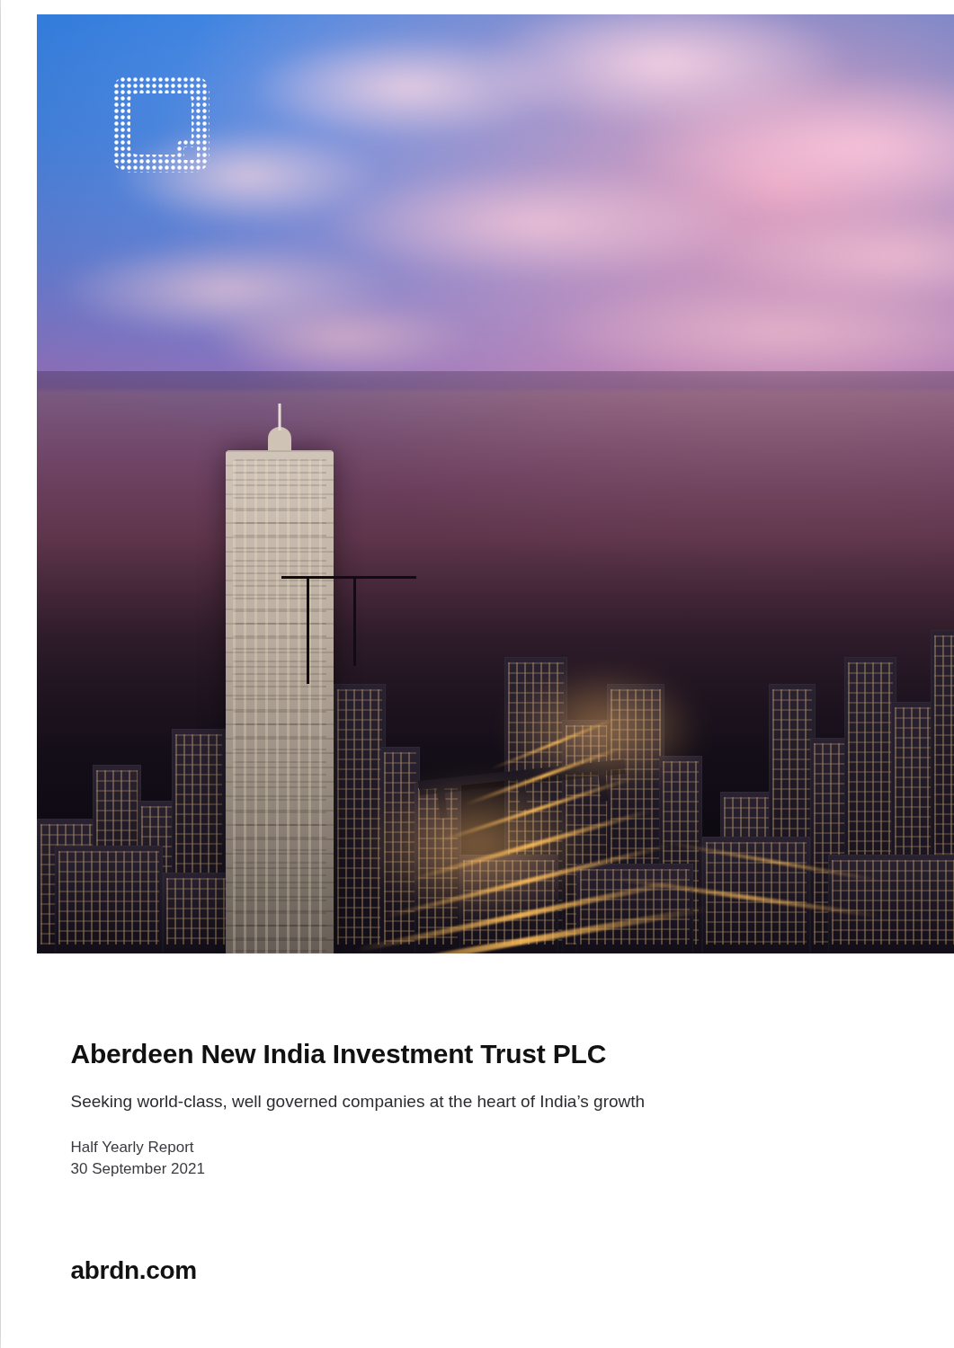Aberdeen New India Investment Trust PLC
Seeking world-class, well governed companies at the heart of India’s growth
Half Yearly Report 30 September 2021
abrdn.com